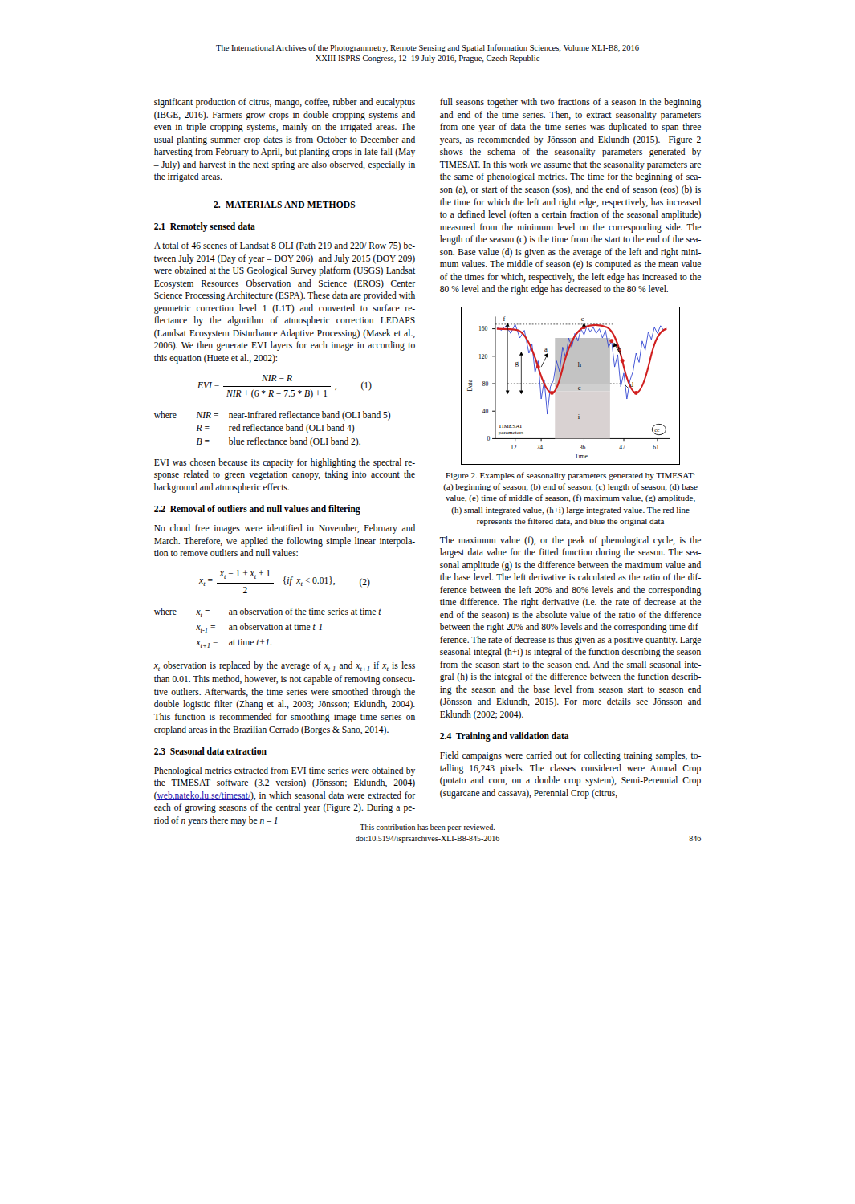The International Archives of the Photogrammetry, Remote Sensing and Spatial Information Sciences, Volume XLI-B8, 2016
XXIII ISPRS Congress, 12–19 July 2016, Prague, Czech Republic
significant production of citrus, mango, coffee, rubber and eucalyptus (IBGE, 2016). Farmers grow crops in double cropping systems and even in triple cropping systems, mainly on the irrigated areas. The usual planting summer crop dates is from October to December and harvesting from February to April, but planting crops in late fall (May – July) and harvest in the next spring are also observed, especially in the irrigated areas.
2. Materials and Methods
2.1 Remotely sensed data
A total of 46 scenes of Landsat 8 OLI (Path 219 and 220/ Row 75) between July 2014 (Day of year – DOY 206) and July 2015 (DOY 209) were obtained at the US Geological Survey platform (USGS) Landsat Ecosystem Resources Observation and Science (EROS) Center Science Processing Architecture (ESPA). These data are provided with geometric correction level 1 (L1T) and converted to surface reflectance by the algorithm of atmospheric correction LEDAPS (Landsat Ecosystem Disturbance Adaptive Processing) (Masek et al., 2006). We then generate EVI layers for each image in according to this equation (Huete et al., 2002):
EVI = NIR − R NIR + (6 * R − 7.5 * B) + 1 , (1)
| where | NIR = | near-infrared reflectance band (OLI band 5) |
| | R = | red reflectance band (OLI band 4) |
| | B = | blue reflectance band (OLI band 2). |
EVI was chosen because its capacity for highlighting the spectral response related to green vegetation canopy, taking into account the background and atmospheric effects.
2.2 Removal of outliers and null values and filtering
No cloud free images were identified in November, February and March. Therefore, we applied the following simple linear interpolation to remove outliers and null values:
xt = xt − 1 + xt + 1 2 {if xt < 0.01}, (2)
| where | x t = | an observation of the time series at time t |
| | x t-1 = | an observation at time t-1 |
| | x t+1 = | at time t+1 . |
xt observation is replaced by the average of xt-1 and xt+1 if xt is less than 0.01. This method, however, is not capable of removing consecutive outliers. Afterwards, the time series were smoothed through the double logistic filter (Zhang et al., 2003; Jönsson; Eklundh, 2004). This function is recommended for smoothing image time series on cropland areas in the Brazilian Cerrado (Borges & Sano, 2014).
2.3 Seasonal data extraction
Phenological metrics extracted from EVI time series were obtained by the TIMESAT software (3.2 version) (Jönsson; Eklundh, 2004) (web.nateko.lu.se/timesat/), in which seasonal data were extracted for each of growing seasons of the central year (Figure 2). During a period of n years there may be n – 1
full seasons together with two fractions of a season in the beginning and end of the time series. Then, to extract seasonality parameters from one year of data the time series was duplicated to span three years, as recommended by Jönsson and Eklundh (2015). Figure 2 shows the schema of the seasonality parameters generated by TIMESAT. In this work we assume that the seasonality parameters are the same of phenological metrics. The time for the beginning of season (a), or start of the season (sos), and the end of season (eos) (b) is the time for which the left and right edge, respectively, has increased to a defined level (often a certain fraction of the seasonal amplitude) measured from the minimum level on the corresponding side. The length of the season (c) is the time from the start to the end of the season. Base value (d) is given as the average of the left and right minimum values. The middle of season (e) is computed as the mean value of the times for which, respectively, the left edge has increased to the 80 % level and the right edge has decreased to the 80 % level.
160 120 80 40 0 Data 12 24 36 47 61 Time f g a b e d h c i TIMESAT parameters cc
Figure 2. Examples of seasonality parameters generated by TIMESAT: (a) beginning of season, (b) end of season, (c) length of season, (d) base value, (e) time of middle of season, (f) maximum value, (g) amplitude, (h) small integrated value, (h+i) large integrated value. The red line represents the filtered data, and blue the original data
The maximum value (f), or the peak of phenological cycle, is the largest data value for the fitted function during the season. The seasonal amplitude (g) is the difference between the maximum value and the base level. The left derivative is calculated as the ratio of the difference between the left 20% and 80% levels and the corresponding time difference. The right derivative (i.e. the rate of decrease at the end of the season) is the absolute value of the ratio of the difference between the right 20% and 80% levels and the corresponding time difference. The rate of decrease is thus given as a positive quantity. Large seasonal integral (h+i) is integral of the function describing the season from the season start to the season end. And the small seasonal integral (h) is the integral of the difference between the function describing the season and the base level from season start to season end (Jönsson and Eklundh, 2015). For more details see Jönsson and Eklundh (2002; 2004).
2.4 Training and validation data
Field campaigns were carried out for collecting training samples, totalling 16,243 pixels. The classes considered were Annual Crop (potato and corn, on a double crop system), Semi-Perennial Crop (sugarcane and cassava), Perennial Crop (citrus,
This contribution has been peer-reviewed.
doi:10.5194/isprsarchives-XLI-B8-845-2016
846